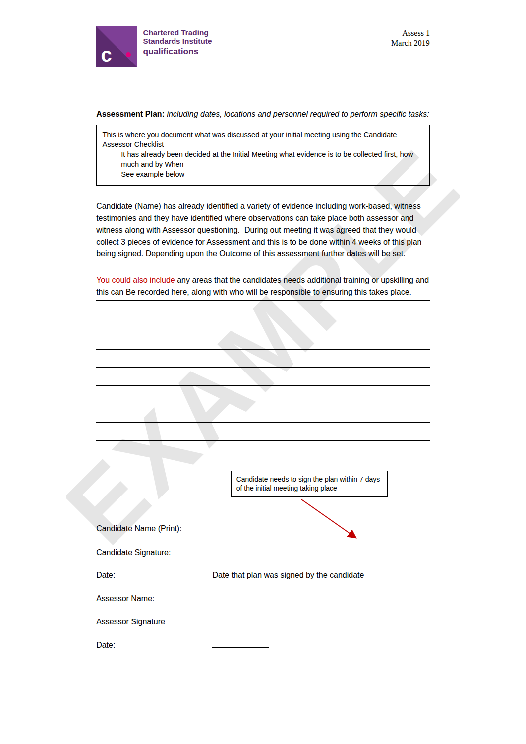EXAMPLE
c
Chartered Trading
Standards Institute
qualifications
Assess 1
March 2019
Assessment Plan: including dates, locations and personnel required to perform specific tasks:
This is where you document what was discussed at your initial meeting using the Candidate Assessor Checklist
It has already been decided at the Initial Meeting what evidence is to be collected first, how much and by When
See example below
Candidate (Name) has already identified a variety of evidence including work-based, witness testimonies and they have identified where observations can take place both assessor and witness along with Assessor questioning. During out meeting it was agreed that they would collect 3 pieces of evidence for Assessment and this is to be done within 4 weeks of this plan being signed. Depending upon the Outcome of this assessment further dates will be set.
You could also include any areas that the candidates needs additional training or upskilling and this can Be recorded here, along with who will be responsible to ensuring this takes place.
Candidate needs to sign the plan within 7 days of the initial meeting taking place
Candidate Name (Print):
Candidate Signature:
Date:
Date that plan was signed by the candidate
Assessor Name:
Assessor Signature
Date: